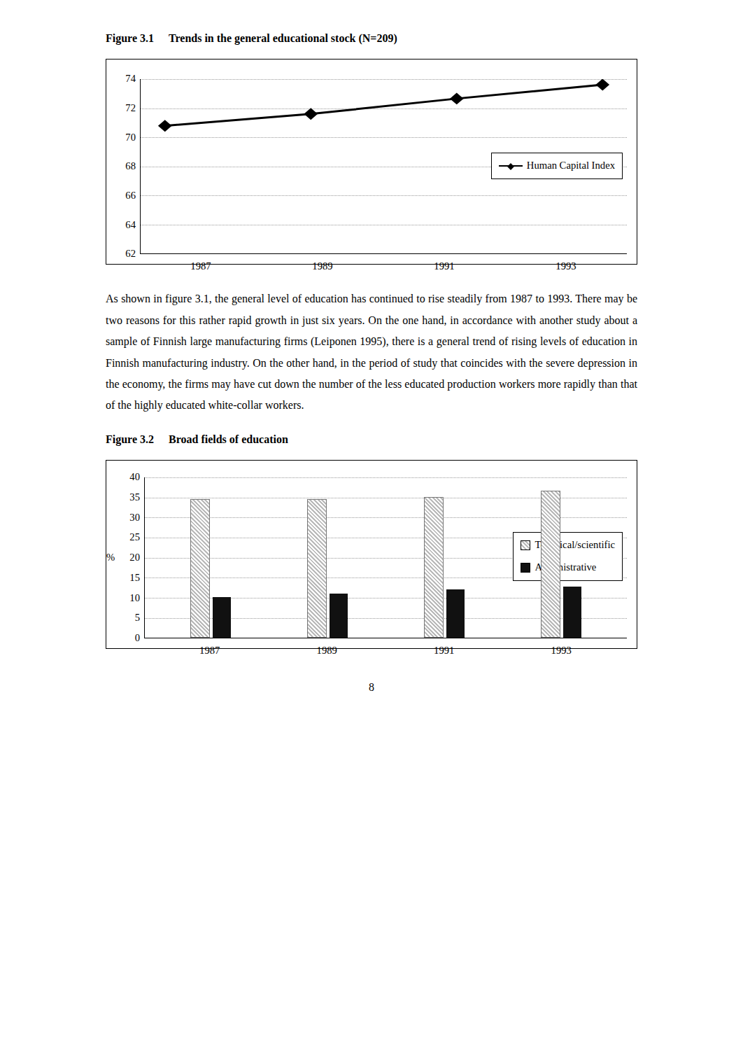Figure 3.1 Trends in the general educational stock (N=209)
74 72 70 68 66 64 62
Human Capital Index
1987 1989 1991 1993
As shown in figure 3.1, the general level of education has continued to rise steadily from 1987 to 1993. There may be two reasons for this rather rapid growth in just six years. On the one hand, in accordance with another study about a sample of Finnish large manufacturing firms (Leiponen 1995), there is a general trend of rising levels of education in Finnish manufacturing industry. On the other hand, in the period of study that coincides with the severe depression in the economy, the firms may have cut down the number of the less educated production workers more rapidly than that of the highly educated white-collar workers.
Figure 3.2 Broad fields of education
40 35 30 25 20 15 10 5 0 %
Technical/scientific Administrative
1987 1989 1991 1993
8